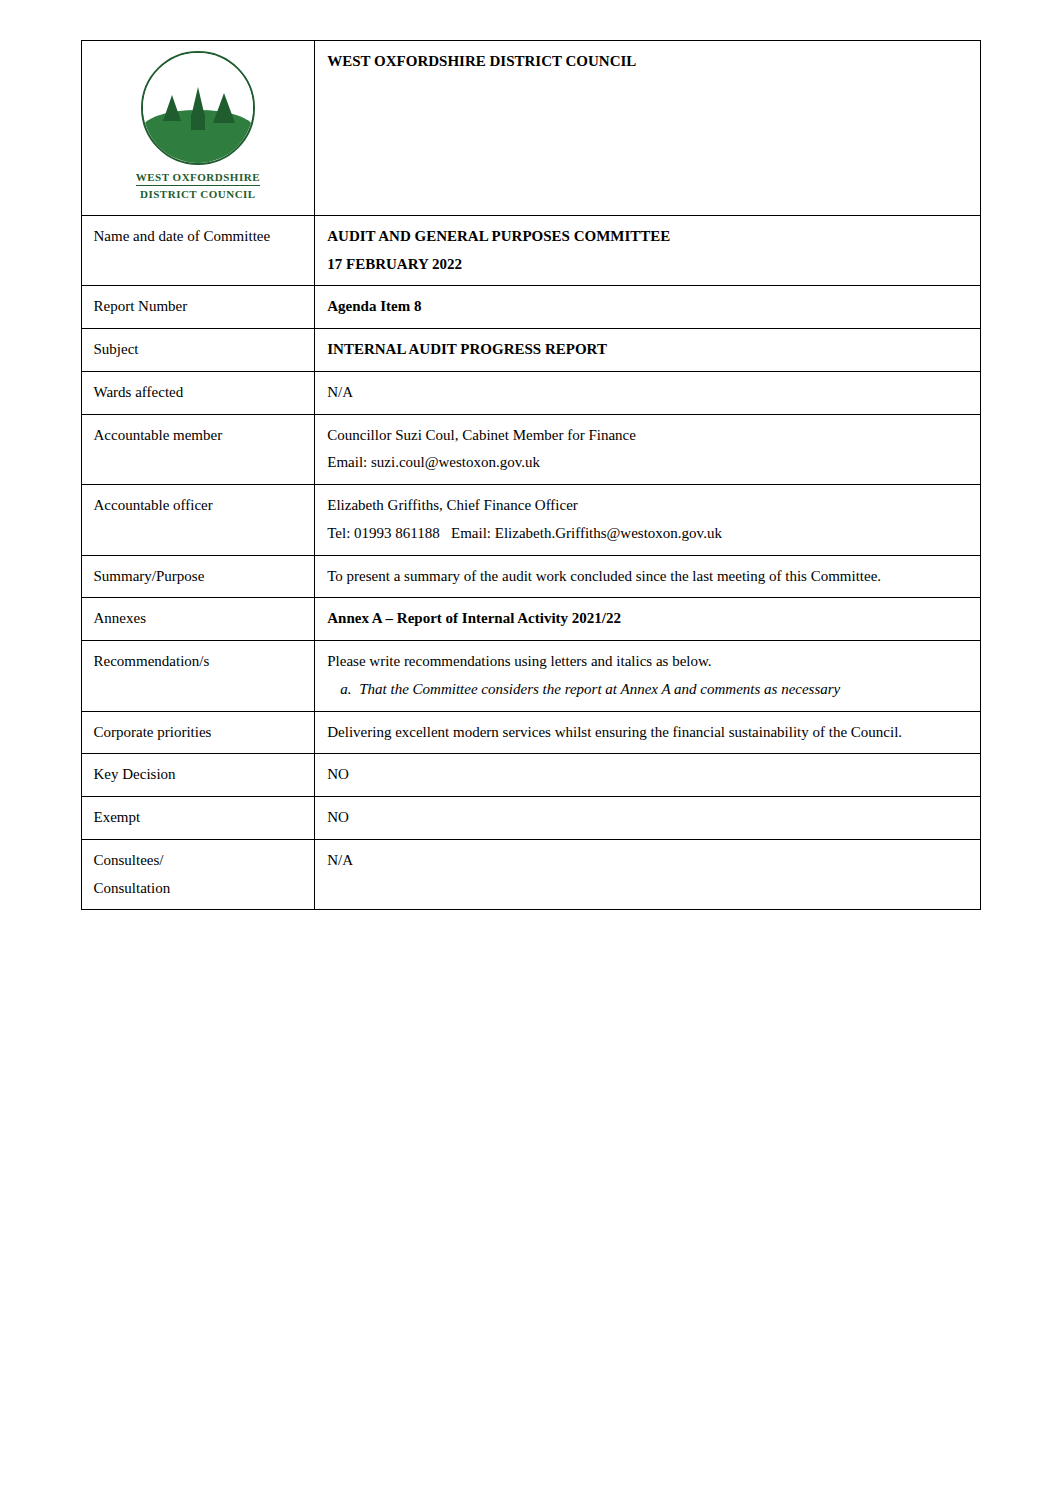| WEST OXFORDSHIRE DISTRICT COUNCIL | WEST OXFORDSHIRE DISTRICT COUNCIL |
| Name and date of Committee | AUDIT AND GENERAL PURPOSES COMMITTEE 17 FEBRUARY 2022 |
| Report Number | Agenda Item 8 |
| Subject | INTERNAL AUDIT PROGRESS REPORT |
| Wards affected | N/A |
| Accountable member | Councillor Suzi Coul, Cabinet Member for Finance Email: suzi.coul@westoxon.gov.uk |
| Accountable officer | Elizabeth Griffiths, Chief Finance Officer Tel: 01993 861188 Email: Elizabeth.Griffiths@westoxon.gov.uk |
| Summary/Purpose | To present a summary of the audit work concluded since the last meeting of this Committee. |
| Annexes | Annex A – Report of Internal Activity 2021/22 |
| Recommendation/s | Please write recommendations using letters and italics as below. That the Committee considers the report at Annex A and comments as necessary |
| Corporate priorities | Delivering excellent modern services whilst ensuring the financial sustainability of the Council. |
| Key Decision | NO |
| Exempt | NO |
| Consultees/ Consultation | N/A |